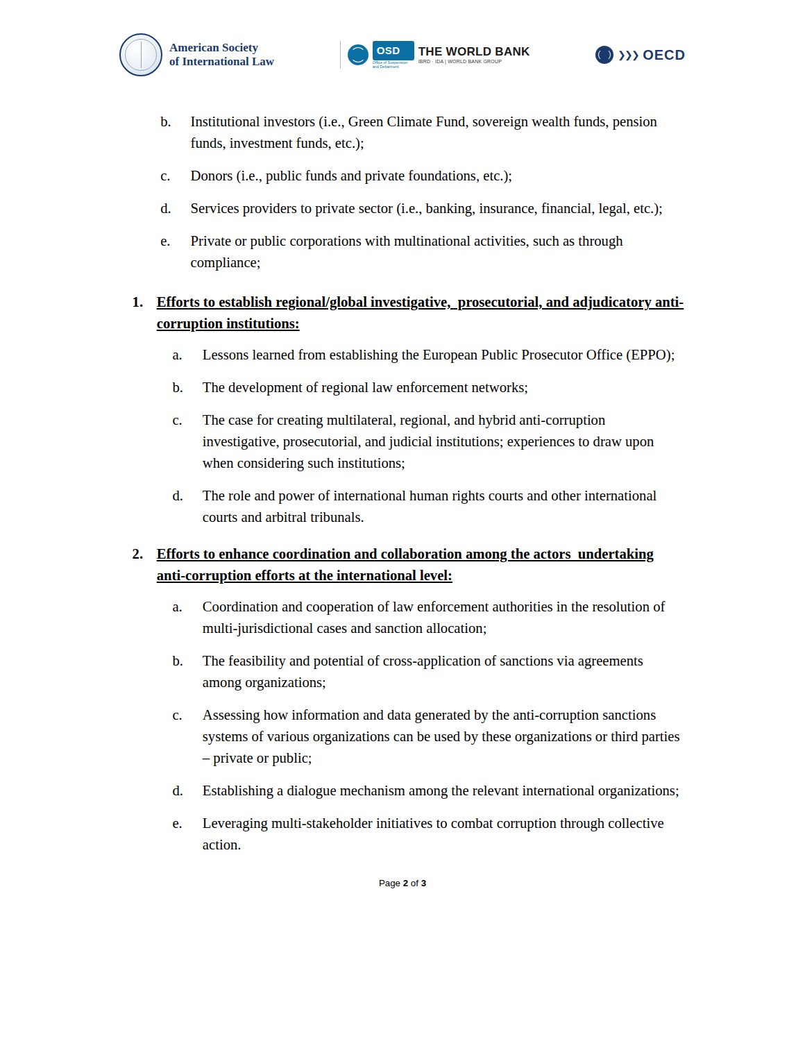American Society of International Law
OSD
Office of Suspension and Debarment
THE WORLD BANK IBRD · IDA | WORLD BANK GROUP
❯❯❯
OECD
b. Institutional investors (i.e., Green Climate Fund, sovereign wealth funds, pension funds, investment funds, etc.);
c. Donors (i.e., public funds and private foundations, etc.);
d. Services providers to private sector (i.e., banking, insurance, financial, legal, etc.);
e. Private or public corporations with multinational activities, such as through compliance;
Efforts to establish regional/global investigative, prosecutorial, and adjudicatory anti-corruption institutions:
Lessons learned from establishing the European Public Prosecutor Office (EPPO);
The development of regional law enforcement networks;
The case for creating multilateral, regional, and hybrid anti-corruption investigative, prosecutorial, and judicial institutions; experiences to draw upon when considering such institutions;
The role and power of international human rights courts and other international courts and arbitral tribunals.
Efforts to enhance coordination and collaboration among the actors undertaking anti-corruption efforts at the international level:
Coordination and cooperation of law enforcement authorities in the resolution of multi-jurisdictional cases and sanction allocation;
The feasibility and potential of cross-application of sanctions via agreements among organizations;
Assessing how information and data generated by the anti-corruption sanctions systems of various organizations can be used by these organizations or third parties – private or public;
Establishing a dialogue mechanism among the relevant international organizations;
Leveraging multi-stakeholder initiatives to combat corruption through collective action.
Page 2 of 3